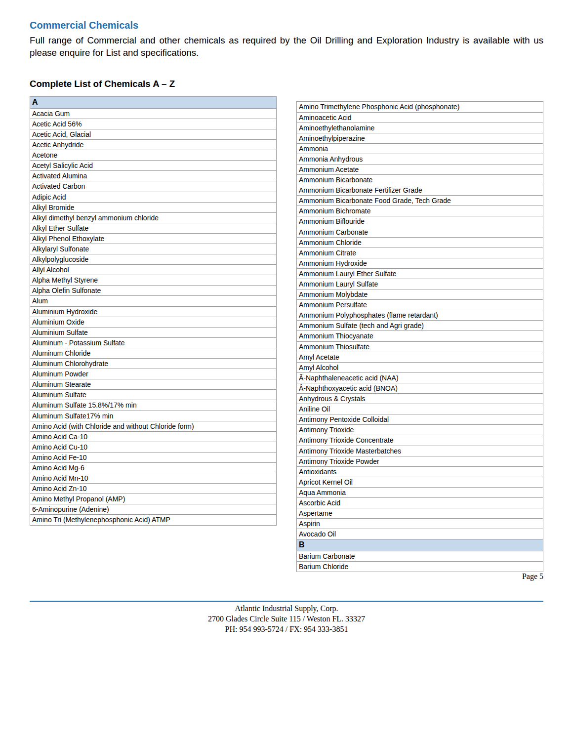Commercial Chemicals
Full range of Commercial and other chemicals as required by the Oil Drilling and Exploration Industry is available with us please enquire for List and specifications.
Complete List of Chemicals A – Z
| A |
| Acacia Gum |
| Acetic Acid 56% |
| Acetic Acid, Glacial |
| Acetic Anhydride |
| Acetone |
| Acetyl Salicylic Acid |
| Activated Alumina |
| Activated Carbon |
| Adipic Acid |
| Alkyl Bromide |
| Alkyl dimethyl benzyl ammonium chloride |
| Alkyl Ether Sulfate |
| Alkyl Phenol Ethoxylate |
| Alkylaryl Sulfonate |
| Alkylpolyglucoside |
| Allyl Alcohol |
| Alpha Methyl Styrene |
| Alpha Olefin Sulfonate |
| Alum |
| Aluminium Hydroxide |
| Aluminium Oxide |
| Aluminium Sulfate |
| Aluminum - Potassium Sulfate |
| Aluminum Chloride |
| Aluminum Chlorohydrate |
| Aluminum Powder |
| Aluminum Stearate |
| Aluminum Sulfate |
| Aluminum Sulfate 15.8%/17% min |
| Aluminum Sulfate17% min |
| Amino Acid (with Chloride and without Chloride form) |
| Amino Acid Ca-10 |
| Amino Acid Cu-10 |
| Amino Acid Fe-10 |
| Amino Acid Mg-6 |
| Amino Acid Mn-10 |
| Amino Acid Zn-10 |
| Amino Methyl Propanol (AMP) |
| 6-Aminopurine (Adenine) |
| Amino Tri (Methylenephosphonic Acid) ATMP |
| Amino Trimethylene Phosphonic Acid (phosphonate) |
| Aminoacetic Acid |
| Aminoethylethanolamine |
| Aminoethylpiperazine |
| Ammonia |
| Ammonia Anhydrous |
| Ammonium Acetate |
| Ammonium Bicarbonate |
| Ammonium Bicarbonate Fertilizer Grade |
| Ammonium Bicarbonate Food Grade, Tech Grade |
| Ammonium Bichromate |
| Ammonium Biflouride |
| Ammonium Carbonate |
| Ammonium Chloride |
| Ammonium Citrate |
| Ammonium Hydroxide |
| Ammonium Lauryl Ether Sulfate |
| Ammonium Lauryl Sulfate |
| Ammonium Molybdate |
| Ammonium Persulfate |
| Ammonium Polyphosphates (flame retardant) |
| Ammonium Sulfate (tech and Agri grade) |
| Ammonium Thiocyanate |
| Ammonium Thiosulfate |
| Amyl Acetate |
| Amyl Alcohol |
| Â-Naphthaleneacetic acid (NAA) |
| Â-Naphthoxyacetic acid (BNOA) |
| Anhydrous & Crystals |
| Aniline Oil |
| Antimony Pentoxide Colloidal |
| Antimony Trioxide |
| Antimony Trioxide Concentrate |
| Antimony Trioxide Masterbatches |
| Antimony Trioxide Powder |
| Antioxidants |
| Apricot Kernel Oil |
| Aqua Ammonia |
| Ascorbic Acid |
| Aspertame |
| Aspirin |
| Avocado Oil |
| B |
| Barium Carbonate |
| Barium Chloride |
Page 5
Atlantic Industrial Supply, Corp.
2700 Glades Circle Suite 115 / Weston FL. 33327
PH: 954 993-5724 / FX: 954 333-3851